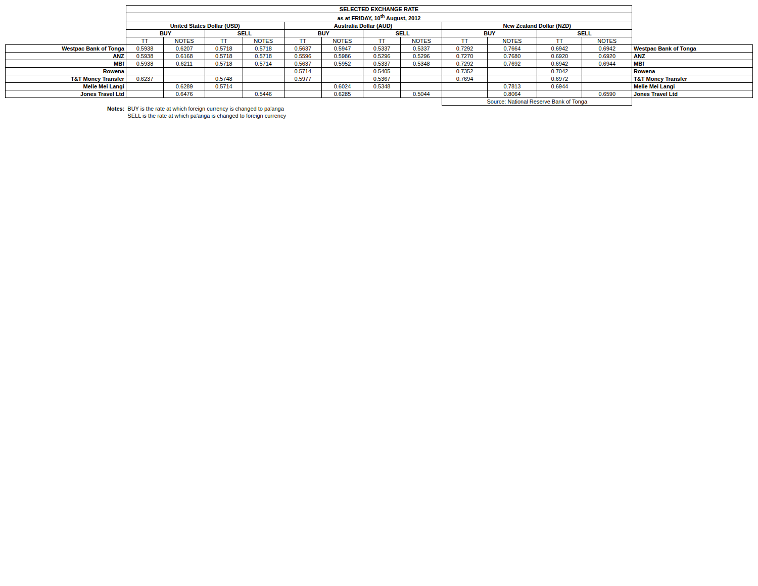| | SELECTED EXCHANGE RATE | |
| | as at FRIDAY, 10 th August, 2012 | |
| | United States Dollar (USD) | Australia Dollar (AUD) | New Zealand Dollar (NZD) | |
| | BUY | SELL | BUY | SELL | BUY | SELL | |
| | TT | NOTES | TT | NOTES | TT | NOTES | TT | NOTES | TT | NOTES | TT | NOTES | |
| Westpac Bank of Tonga | 0.5938 | 0.6207 | 0.5718 | 0.5718 | 0.5637 | 0.5947 | 0.5337 | 0.5337 | 0.7292 | 0.7664 | 0.6942 | 0.6942 | Westpac Bank of Tonga |
| ANZ | 0.5938 | 0.6168 | 0.5718 | 0.5718 | 0.5596 | 0.5986 | 0.5296 | 0.5296 | 0.7270 | 0.7680 | 0.6920 | 0.6920 | ANZ |
| MBf | 0.5938 | 0.6211 | 0.5718 | 0.5714 | 0.5637 | 0.5952 | 0.5337 | 0.5348 | 0.7292 | 0.7692 | 0.6942 | 0.6944 | MBf |
| Rowena | | | | | 0.5714 | | 0.5405 | | 0.7352 | | 0.7042 | | Rowena |
| T&T Money Transfer | 0.6237 | | 0.5748 | | 0.5977 | | 0.5367 | | 0.7694 | | 0.6972 | | T&T Money Transfer |
| Melie Mei Langi | | 0.6289 | 0.5714 | | | 0.6024 | 0.5348 | | | 0.7813 | 0.6944 | | Melie Mei Langi |
| Jones Travel Ltd | | 0.6476 | | 0.5446 | | 0.6285 | | 0.5044 | | 0.8064 | | 0.6590 | Jones Travel Ltd |
| | | | | | | | | | Source: National Reserve Bank of Tonga | |
| Notes: | BUY is the rate at which foreign currency is changed to pa'anga | | | | | |
| | SELL is the rate at which pa'anga is changed to foreign currency | | | | | |